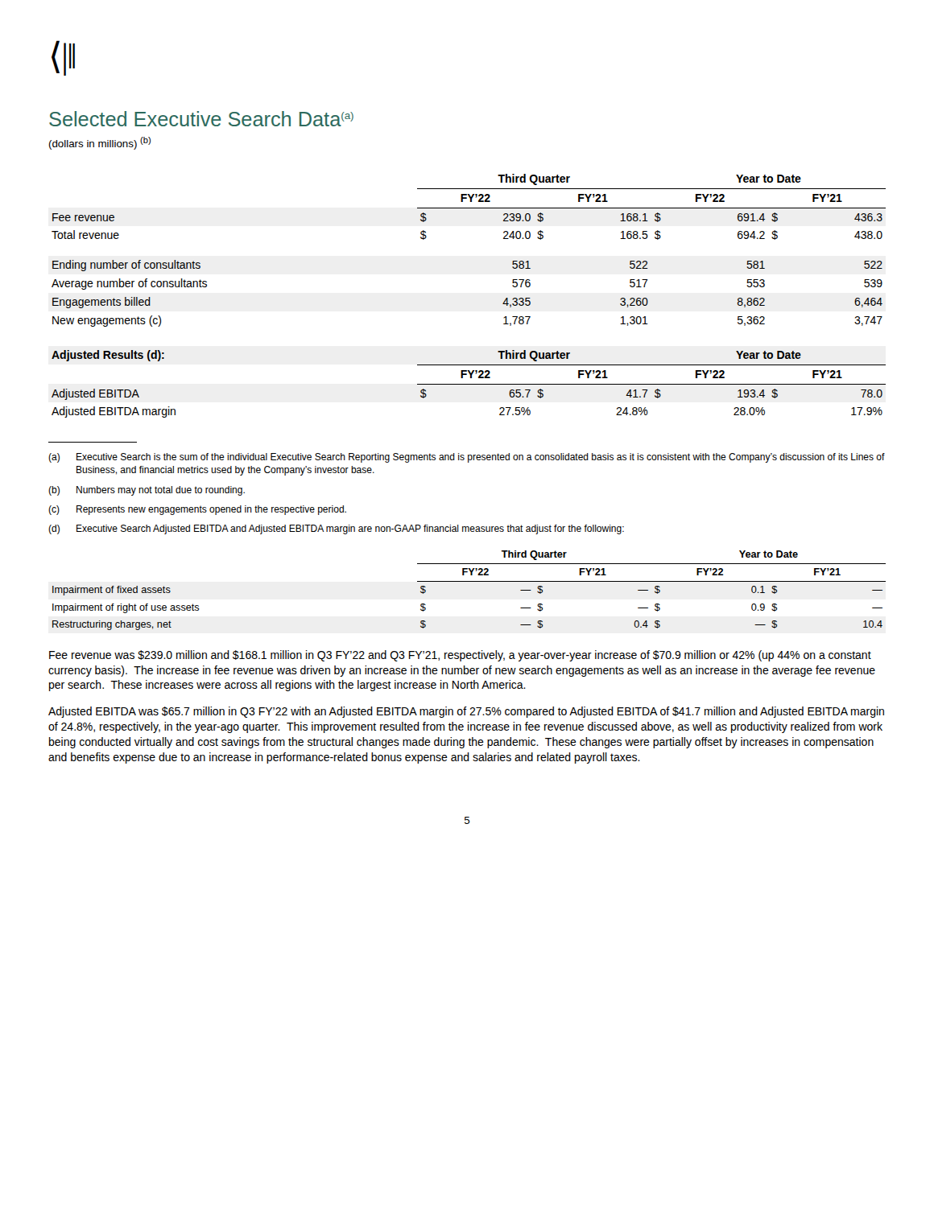⟨|‖
Selected Executive Search Data(a)
(dollars in millions) (b)
| | Third Quarter | Year to Date |
| | FY’22 | FY’21 | FY’22 | FY’21 |
| Fee revenue | $ | 239.0 | $ | 168.1 | $ | 691.4 | $ | 436.3 |
| Total revenue | $ | 240.0 | $ | 168.5 | $ | 694.2 | $ | 438.0 |
| Ending number of consultants | | 581 | | 522 | | 581 | | 522 |
| Average number of consultants | | 576 | | 517 | | 553 | | 539 |
| Engagements billed | | 4,335 | | 3,260 | | 8,862 | | 6,464 |
| New engagements (c) | | 1,787 | | 1,301 | | 5,362 | | 3,747 |
| Adjusted Results (d): | Third Quarter | Year to Date |
| | FY’22 | FY’21 | FY’22 | FY’21 |
| Adjusted EBITDA | $ | 65.7 | $ | 41.7 | $ | 193.4 | $ | 78.0 |
| Adjusted EBITDA margin | | 27.5% | | 24.8% | | 28.0% | | 17.9% |
(a) Executive Search is the sum of the individual Executive Search Reporting Segments and is presented on a consolidated basis as it is consistent with the Company’s discussion of its Lines of Business, and financial metrics used by the Company’s investor base.
(b) Numbers may not total due to rounding.
(c) Represents new engagements opened in the respective period.
(d) Executive Search Adjusted EBITDA and Adjusted EBITDA margin are non-GAAP financial measures that adjust for the following:
| | Third Quarter | Year to Date |
| | FY’22 | FY’21 | FY’22 | FY’21 |
| Impairment of fixed assets | $ | — | $ | — | $ | 0.1 | $ | — |
| Impairment of right of use assets | $ | — | $ | — | $ | 0.9 | $ | — |
| Restructuring charges, net | $ | — | $ | 0.4 | $ | — | $ | 10.4 |
Fee revenue was $239.0 million and $168.1 million in Q3 FY’22 and Q3 FY’21, respectively, a year-over-year increase of $70.9 million or 42% (up 44% on a constant currency basis). The increase in fee revenue was driven by an increase in the number of new search engagements as well as an increase in the average fee revenue per search. These increases were across all regions with the largest increase in North America.
Adjusted EBITDA was $65.7 million in Q3 FY’22 with an Adjusted EBITDA margin of 27.5% compared to Adjusted EBITDA of $41.7 million and Adjusted EBITDA margin of 24.8%, respectively, in the year-ago quarter. This improvement resulted from the increase in fee revenue discussed above, as well as productivity realized from work being conducted virtually and cost savings from the structural changes made during the pandemic. These changes were partially offset by increases in compensation and benefits expense due to an increase in performance-related bonus expense and salaries and related payroll taxes.
5